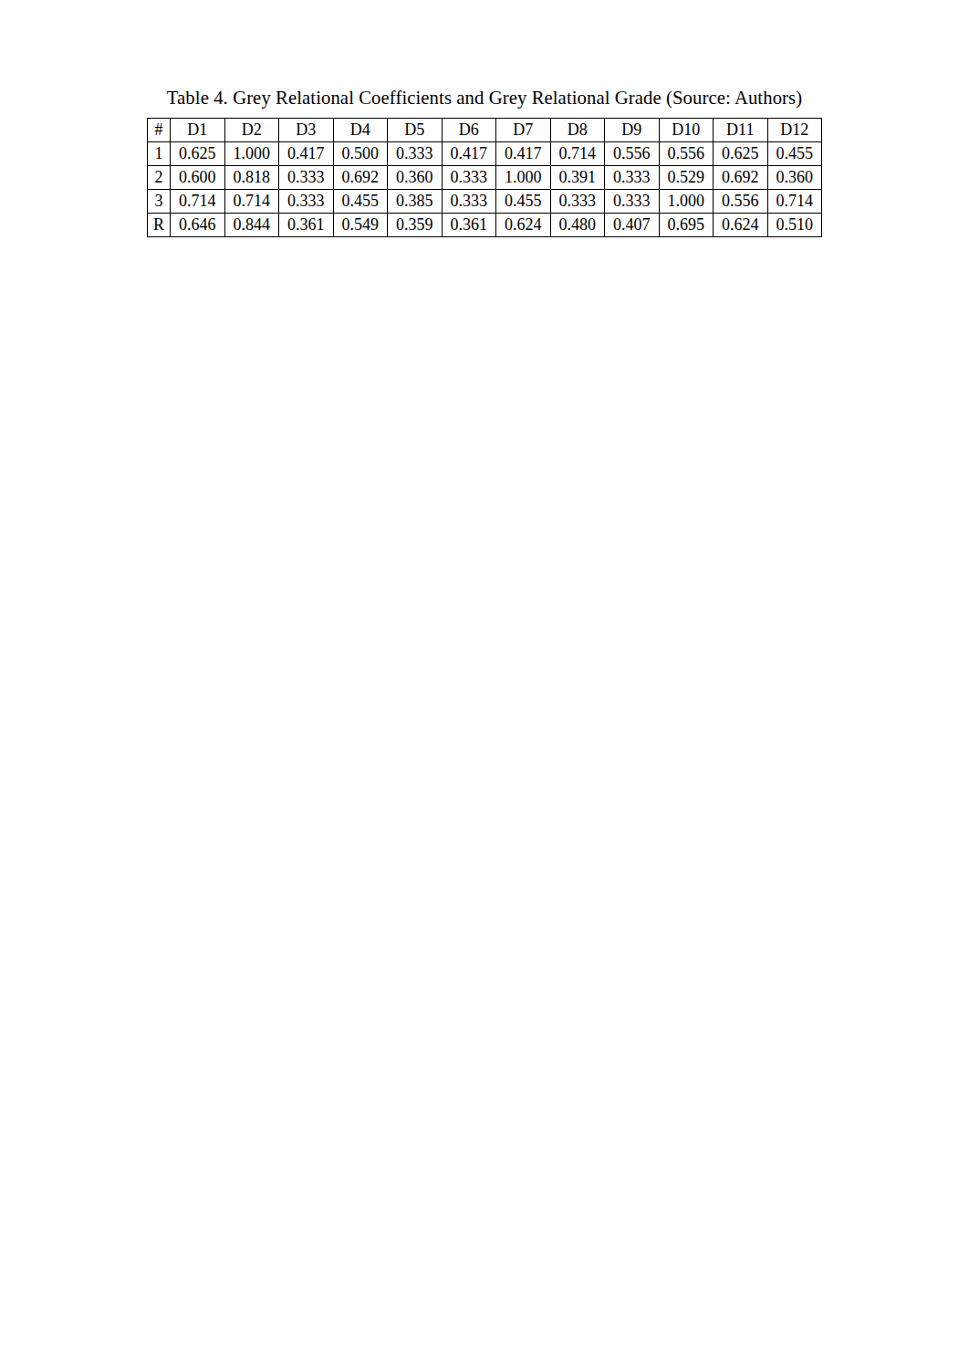Table 4. Grey Relational Coefficients and Grey Relational Grade (Source: Authors)
| # | D1 | D2 | D3 | D4 | D5 | D6 | D7 | D8 | D9 | D10 | D11 | D12 |
| --- | --- | --- | --- | --- | --- | --- | --- | --- | --- | --- | --- | --- |
| 1 | 0.625 | 1.000 | 0.417 | 0.500 | 0.333 | 0.417 | 0.417 | 0.714 | 0.556 | 0.556 | 0.625 | 0.455 |
| 2 | 0.600 | 0.818 | 0.333 | 0.692 | 0.360 | 0.333 | 1.000 | 0.391 | 0.333 | 0.529 | 0.692 | 0.360 |
| 3 | 0.714 | 0.714 | 0.333 | 0.455 | 0.385 | 0.333 | 0.455 | 0.333 | 0.333 | 1.000 | 0.556 | 0.714 |
| R | 0.646 | 0.844 | 0.361 | 0.549 | 0.359 | 0.361 | 0.624 | 0.480 | 0.407 | 0.695 | 0.624 | 0.510 |